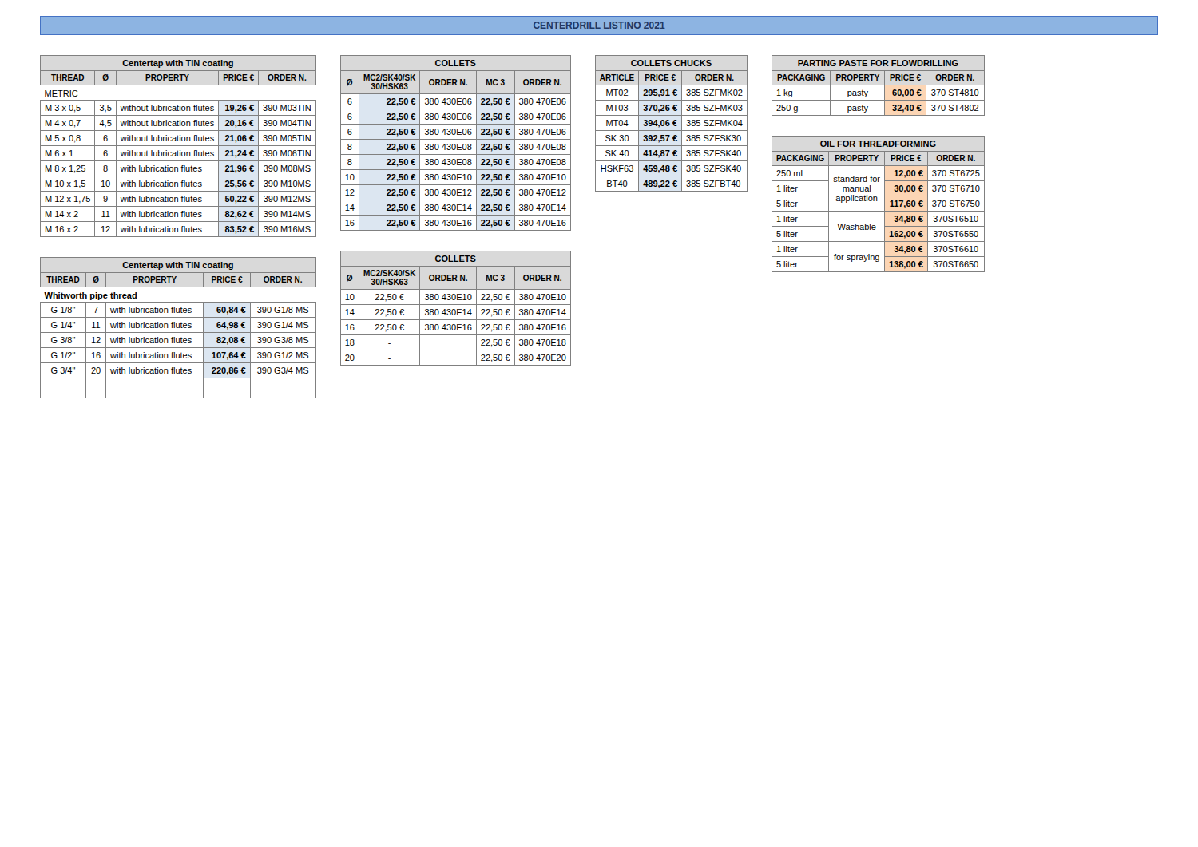CENTERDRILL LISTINO 2021
| Centertap with TIN coating |
| --- |
| THREAD | Ø | PROPERTY | PRICE € | ORDER N. |
| METRIC |
| M 3 x 0,5 | 3,5 | without lubrication flutes | 19,26 € | 390 M03TIN |
| M 4 x 0,7 | 4,5 | without lubrication flutes | 20,16 € | 390 M04TIN |
| M 5 x 0,8 | 6 | without lubrication flutes | 21,06 € | 390 M05TIN |
| M 6 x 1 | 6 | without lubrication flutes | 21,24 € | 390 M06TIN |
| M 8 x 1,25 | 8 | with lubrication flutes | 21,96 € | 390 M08MS |
| M 10 x 1,5 | 10 | with lubrication flutes | 25,56 € | 390 M10MS |
| M 12 x 1,75 | 9 | with lubrication flutes | 50,22 € | 390 M12MS |
| M 14 x 2 | 11 | with lubrication flutes | 82,62 € | 390 M14MS |
| M 16 x 2 | 12 | with lubrication flutes | 83,52 € | 390 M16MS |
| Centertap with TIN coating |
| --- |
| THREAD | Ø | PROPERTY | PRICE € | ORDER N. |
| Whitworth pipe thread |
| G 1/8" | 7 | with lubrication flutes | 60,84 € | 390 G1/8 MS |
| G 1/4" | 11 | with lubrication flutes | 64,98 € | 390 G1/4 MS |
| G 3/8" | 12 | with lubrication flutes | 82,08 € | 390 G3/8 MS |
| G 1/2" | 16 | with lubrication flutes | 107,64 € | 390 G1/2 MS |
| G 3/4" | 20 | with lubrication flutes | 220,86 € | 390 G3/4 MS |
| COLLETS |
| --- |
| Ø | MC2/SK40/SK 30/HSK63 | ORDER N. | MC 3 | ORDER N. |
| 6 | 22,50 € | 380 430E06 | 22,50 € | 380 470E06 |
| 6 | 22,50 € | 380 430E06 | 22,50 € | 380 470E06 |
| 6 | 22,50 € | 380 430E06 | 22,50 € | 380 470E06 |
| 8 | 22,50 € | 380 430E08 | 22,50 € | 380 470E08 |
| 8 | 22,50 € | 380 430E08 | 22,50 € | 380 470E08 |
| 10 | 22,50 € | 380 430E10 | 22,50 € | 380 470E10 |
| 12 | 22,50 € | 380 430E12 | 22,50 € | 380 470E12 |
| 14 | 22,50 € | 380 430E14 | 22,50 € | 380 470E14 |
| 16 | 22,50 € | 380 430E16 | 22,50 € | 380 470E16 |
| COLLETS |
| --- |
| Ø | MC2/SK40/SK 30/HSK63 | ORDER N. | MC 3 | ORDER N. |
| 10 | 22,50 € | 380 430E10 | 22,50 € | 380 470E10 |
| 14 | 22,50 € | 380 430E14 | 22,50 € | 380 470E14 |
| 16 | 22,50 € | 380 430E16 | 22,50 € | 380 470E16 |
| 18 | - | | 22,50 € | 380 470E18 |
| 20 | - | | 22,50 € | 380 470E20 |
| COLLETS CHUCKS |
| --- |
| ARTICLE | PRICE € | ORDER N. |
| MT02 | 295,91 € | 385 SZFMK02 |
| MT03 | 370,26 € | 385 SZFMK03 |
| MT04 | 394,06 € | 385 SZFMK04 |
| SK 30 | 392,57 € | 385 SZFSK30 |
| SK 40 | 414,87 € | 385 SZFSK40 |
| HSKF63 | 459,48 € | 385 SZFSK40 |
| BT40 | 489,22 € | 385 SZFBT40 |
| PARTING PASTE FOR FLOWDRILLING |
| --- |
| PACKAGING | PROPERTY | PRICE € | ORDER N. |
| 1 kg | pasty | 60,00 € | 370 ST4810 |
| 250 g | pasty | 32,40 € | 370 ST4802 |
| OIL FOR THREADFORMING |
| --- |
| PACKAGING | PROPERTY | PRICE € | ORDER N. |
| 250 ml | standard for manual application | 12,00 € | 370 ST6725 |
| 1 liter | 30,00 € | 370 ST6710 |
| 5 liter | 117,60 € | 370 ST6750 |
| 1 liter | Washable | 34,80 € | 370ST6510 |
| 5 liter | 162,00 € | 370ST6550 |
| 1 liter | for spraying | 34,80 € | 370ST6610 |
| 5 liter | 138,00 € | 370ST6650 |